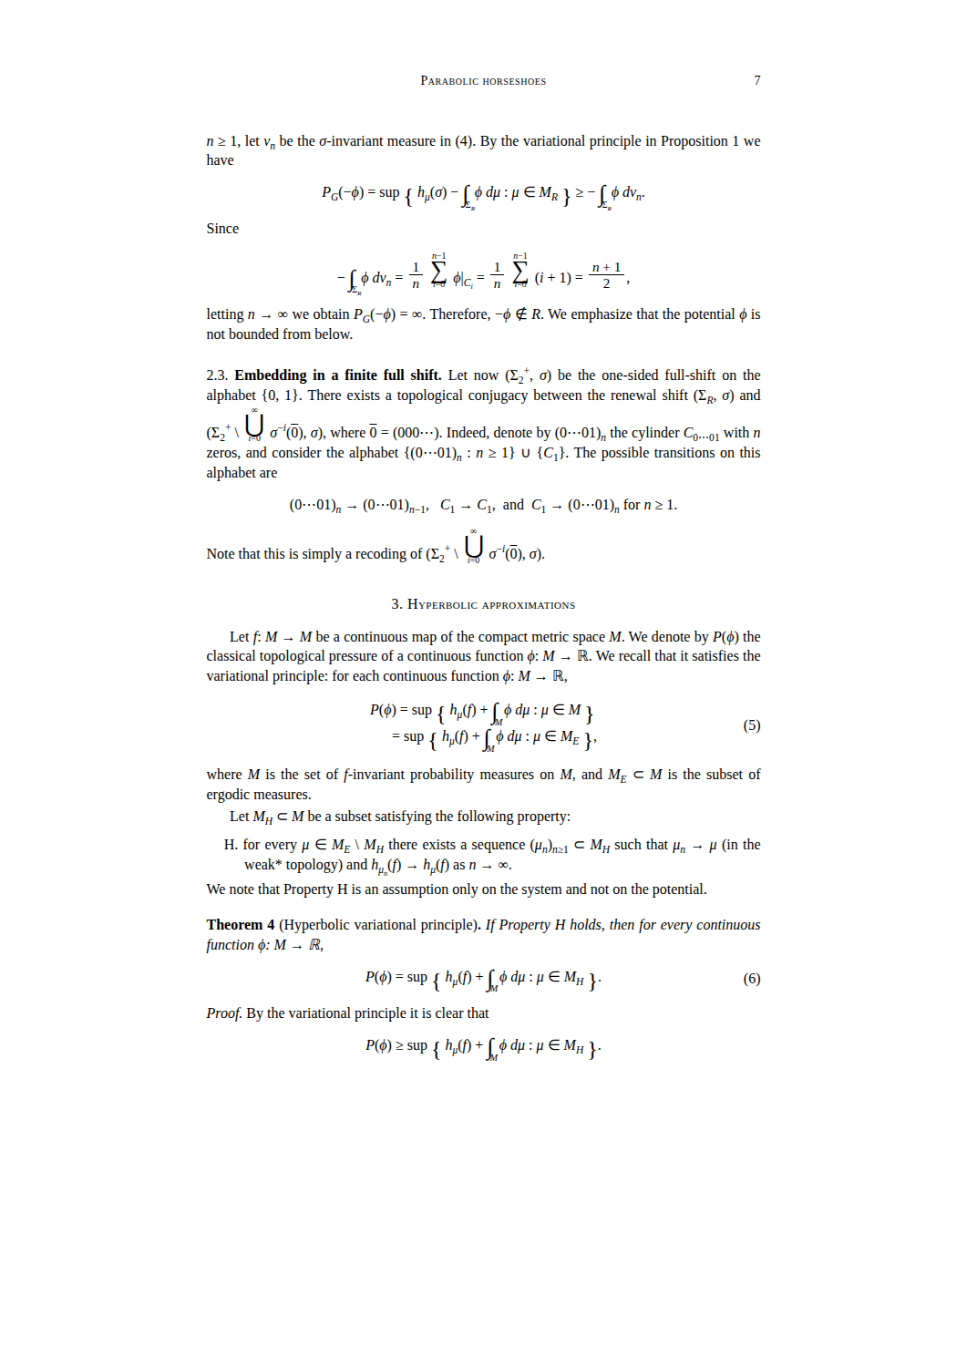Parabolic horseshoes 7
n ≥ 1, let νn be the σ-invariant measure in (4). By the variational principle in Proposition 1 we have
PG(−ϕ) = sup { hμ(σ) − ∫ΣR ϕ dμ : μ ∈ MR } ≥ − ∫ΣR ϕ dνn.
Since
− ∫ΣR ϕ dνn = 1 n n−1∑i=0 ϕ|Ci = 1 n n−1∑i=0 (i + 1) = n + 12,
letting n → ∞ we obtain PG(−ϕ) = ∞. Therefore, −ϕ ∉ R. We emphasize that the potential ϕ is not bounded from below.
2.3. Embedding in a finite full shift. Let now (Σ2+, σ) be the one-sided full-shift on the alphabet {0, 1}. There exists a topological conjugacy between the renewal shift (ΣR, σ) and (Σ2+ \ ∞⋃i=0 σ−i(0), σ), where 0 = (000⋯). Indeed, denote by (0⋯01)n the cylinder C0⋯01 with n zeros, and consider the alphabet {(0⋯01)n : n ≥ 1} ∪ {C1}. The possible transitions on this alphabet are
(0⋯01)n → (0⋯01)n−1, C1 → C1, and C1 → (0⋯01)n for n ≥ 1.
Note that this is simply a recoding of (Σ2+ \ ∞⋃i=0 σ−i(0), σ).
3. Hyperbolic approximations
Let f: M → M be a continuous map of the compact metric space M. We denote by P(ϕ) the classical topological pressure of a continuous function ϕ: M → ℝ. We recall that it satisfies the variational principle: for each continuous function ϕ: M → ℝ,
P(ϕ) = sup { hμ(f) + ∫M ϕ dμ : μ ∈ M } = sup { hμ(f) + ∫M ϕ dμ : μ ∈ ME }, (5)
where M is the set of f-invariant probability measures on M, and ME ⊂ M is the subset of ergodic measures.
Let MH ⊂ M be a subset satisfying the following property:
H. for every μ ∈ ME \ MH there exists a sequence (μn)n≥1 ⊂ MH such that μn → μ (in the weak* topology) and hμn(f) → hμ(f) as n → ∞.
We note that Property H is an assumption only on the system and not on the potential.
Theorem 4 (Hyperbolic variational principle). If Property H holds, then for every continuous function ϕ: M → ℝ,
P(ϕ) = sup { hμ(f) + ∫M ϕ dμ : μ ∈ MH }. (6)
Proof. By the variational principle it is clear that
P(ϕ) ≥ sup { hμ(f) + ∫M ϕ dμ : μ ∈ MH }.